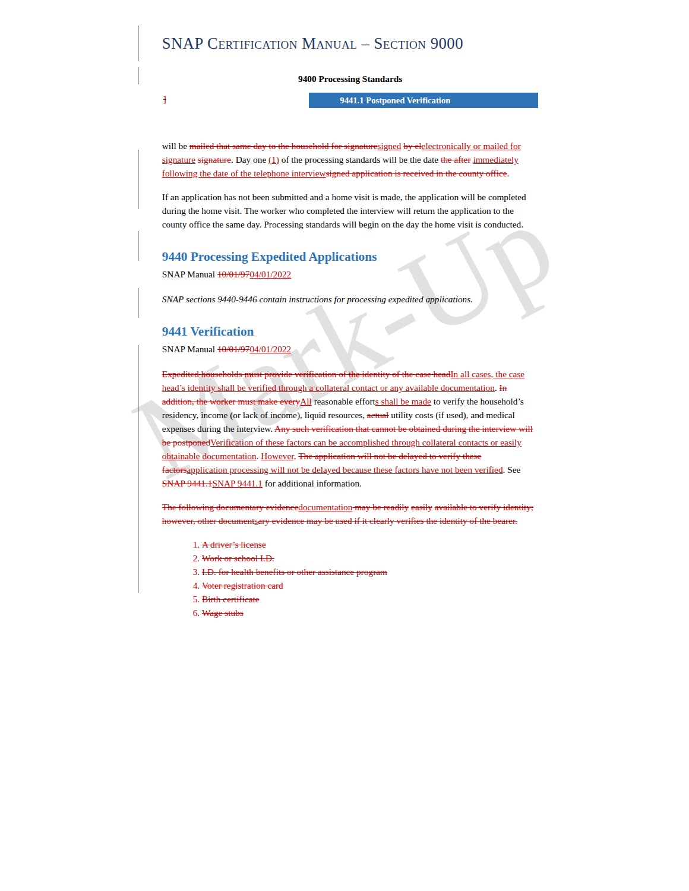Mark-Up
SNAP Certification Manual – Section 9000
9400 Processing Standards
]
9441.1 Postponed Verification
will be mailed that same day to the household for signature signed by el electronically or mailed for signature signature. Day one (1) of the processing standards will be the date the after immediately following the date of the telephone interview signed application is received in the county office.
If an application has not been submitted and a home visit is made, the application will be completed during the home visit. The worker who completed the interview will return the application to the county office the same day. Processing standards will begin on the day the home visit is conducted.
9440 Processing Expedited Applications
SNAP Manual 10/01/9704/01/2022
SNAP sections 9440-9446 contain instructions for processing expedited applications.
9441 Verification
SNAP Manual 10/01/9704/01/2022
Expedited households must provide verification of the identity of the case head In all cases, the case head’s identity shall be verified through a collateral contact or any available documentation. In addition, the worker must make every All reasonable efforts shall be made to verify the household’s residency, income (or lack of income), liquid resources, actual utility costs (if used), and medical expenses during the interview. Any such verification that cannot be obtained during the interview will be postponed Verification of these factors can be accomplished through collateral contacts or easily obtainable documentation. However, The application will not be delayed to verify these factors application processing will not be delayed because these factors have not been verified. See SNAP 9441.1 SNAP 9441.1 for additional information.
The following documentary evidence documentation may be readily easily available to verify identity; however, other document sary evidence may be used if it clearly verifies the identity of the bearer.
A driver’s license
Work or school I.D.
I.D. for health benefits or other assistance program
Voter registration card
Birth certificate
Wage stubs